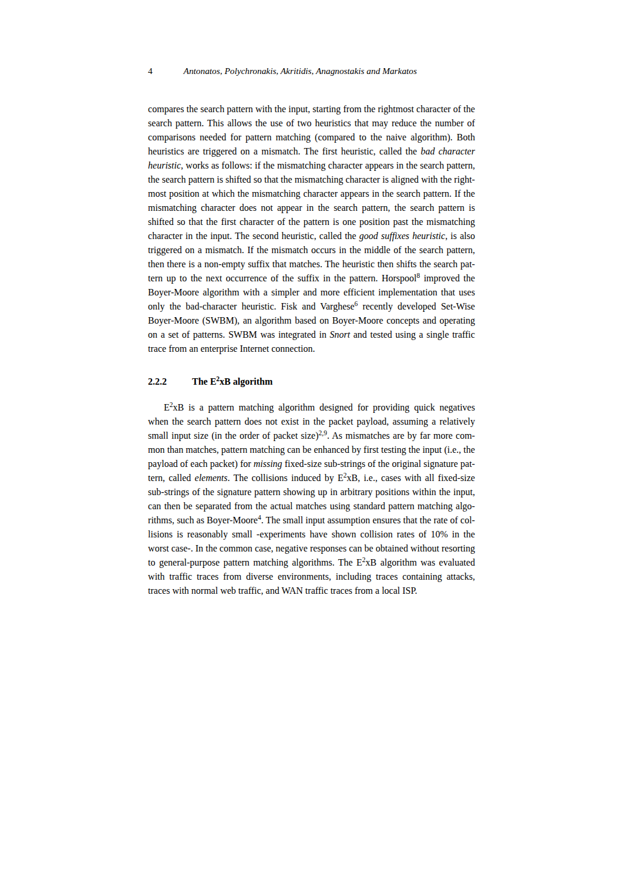4 Antonatos, Polychronakis, Akritidis, Anagnostakis and Markatos
compares the search pattern with the input, starting from the rightmost character of the search pattern. This allows the use of two heuristics that may reduce the number of comparisons needed for pattern matching (compared to the naive algorithm). Both heuristics are triggered on a mismatch. The first heuristic, called the bad character heuristic, works as follows: if the mismatching character appears in the search pattern, the search pattern is shifted so that the mismatching character is aligned with the rightmost position at which the mismatching character appears in the search pattern. If the mismatching character does not appear in the search pattern, the search pattern is shifted so that the first character of the pattern is one position past the mismatching character in the input. The second heuristic, called the good suffixes heuristic, is also triggered on a mismatch. If the mismatch occurs in the middle of the search pattern, then there is a non-empty suffix that matches. The heuristic then shifts the search pattern up to the next occurrence of the suffix in the pattern. Horspool8 improved the Boyer-Moore algorithm with a simpler and more efficient implementation that uses only the bad-character heuristic. Fisk and Varghese6 recently developed Set-Wise Boyer-Moore (SWBM), an algorithm based on Boyer-Moore concepts and operating on a set of patterns. SWBM was integrated in Snort and tested using a single traffic trace from an enterprise Internet connection.
2.2.2 The E2xB algorithm
E2xB is a pattern matching algorithm designed for providing quick negatives when the search pattern does not exist in the packet payload, assuming a relatively small input size (in the order of packet size)2,9. As mismatches are by far more common than matches, pattern matching can be enhanced by first testing the input (i.e., the payload of each packet) for missing fixed-size sub-strings of the original signature pattern, called elements. The collisions induced by E2xB, i.e., cases with all fixed-size sub-strings of the signature pattern showing up in arbitrary positions within the input, can then be separated from the actual matches using standard pattern matching algorithms, such as Boyer-Moore4. The small input assumption ensures that the rate of collisions is reasonably small -experiments have shown collision rates of 10% in the worst case-. In the common case, negative responses can be obtained without resorting to general-purpose pattern matching algorithms. The E2xB algorithm was evaluated with traffic traces from diverse environments, including traces containing attacks, traces with normal web traffic, and WAN traffic traces from a local ISP.